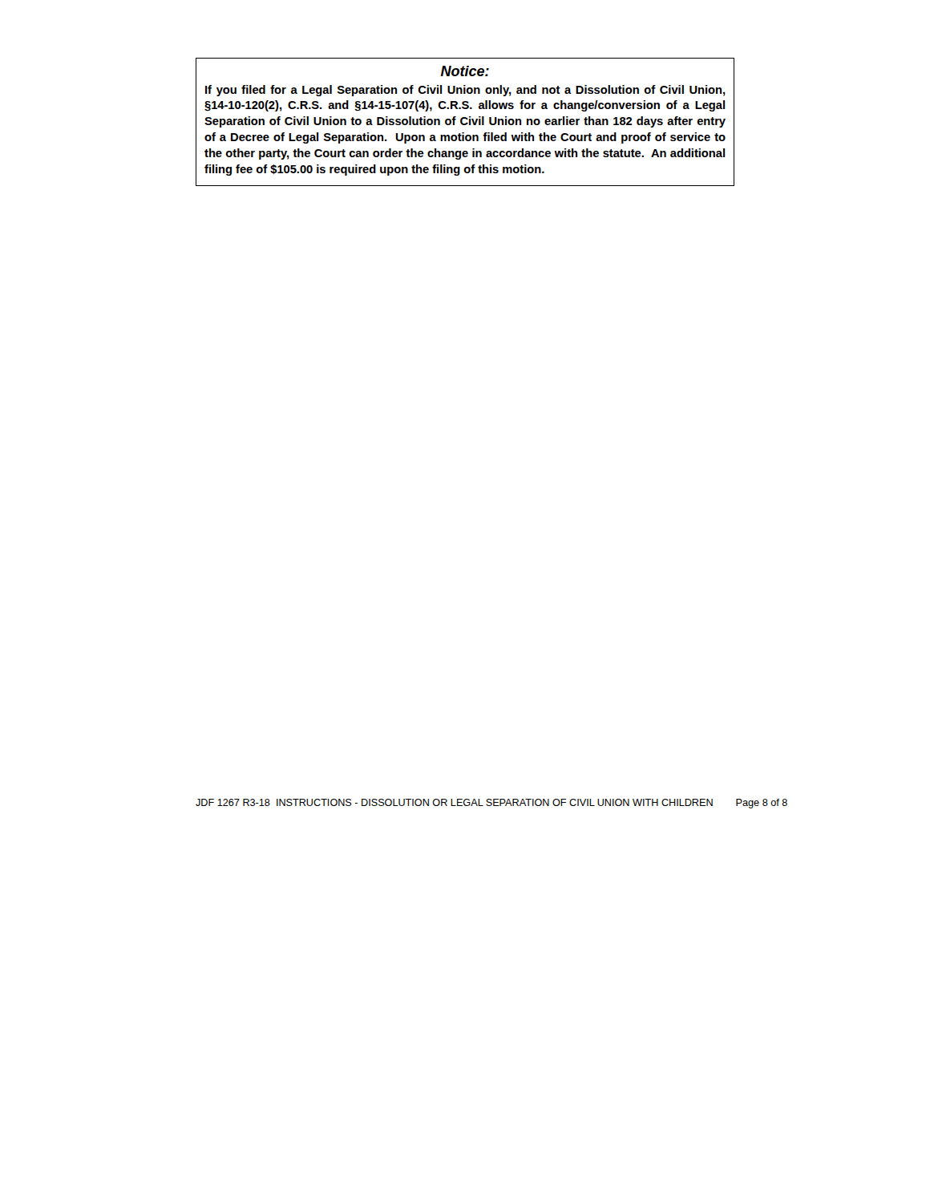Notice:
If you filed for a Legal Separation of Civil Union only, and not a Dissolution of Civil Union, §14-10-120(2), C.R.S. and §14-15-107(4), C.R.S. allows for a change/conversion of a Legal Separation of Civil Union to a Dissolution of Civil Union no earlier than 182 days after entry of a Decree of Legal Separation. Upon a motion filed with the Court and proof of service to the other party, the Court can order the change in accordance with the statute. An additional filing fee of $105.00 is required upon the filing of this motion.
JDF 1267 R3-18 INSTRUCTIONS - DISSOLUTION OR LEGAL SEPARATION OF CIVIL UNION WITH CHILDRENPage 8 of 8